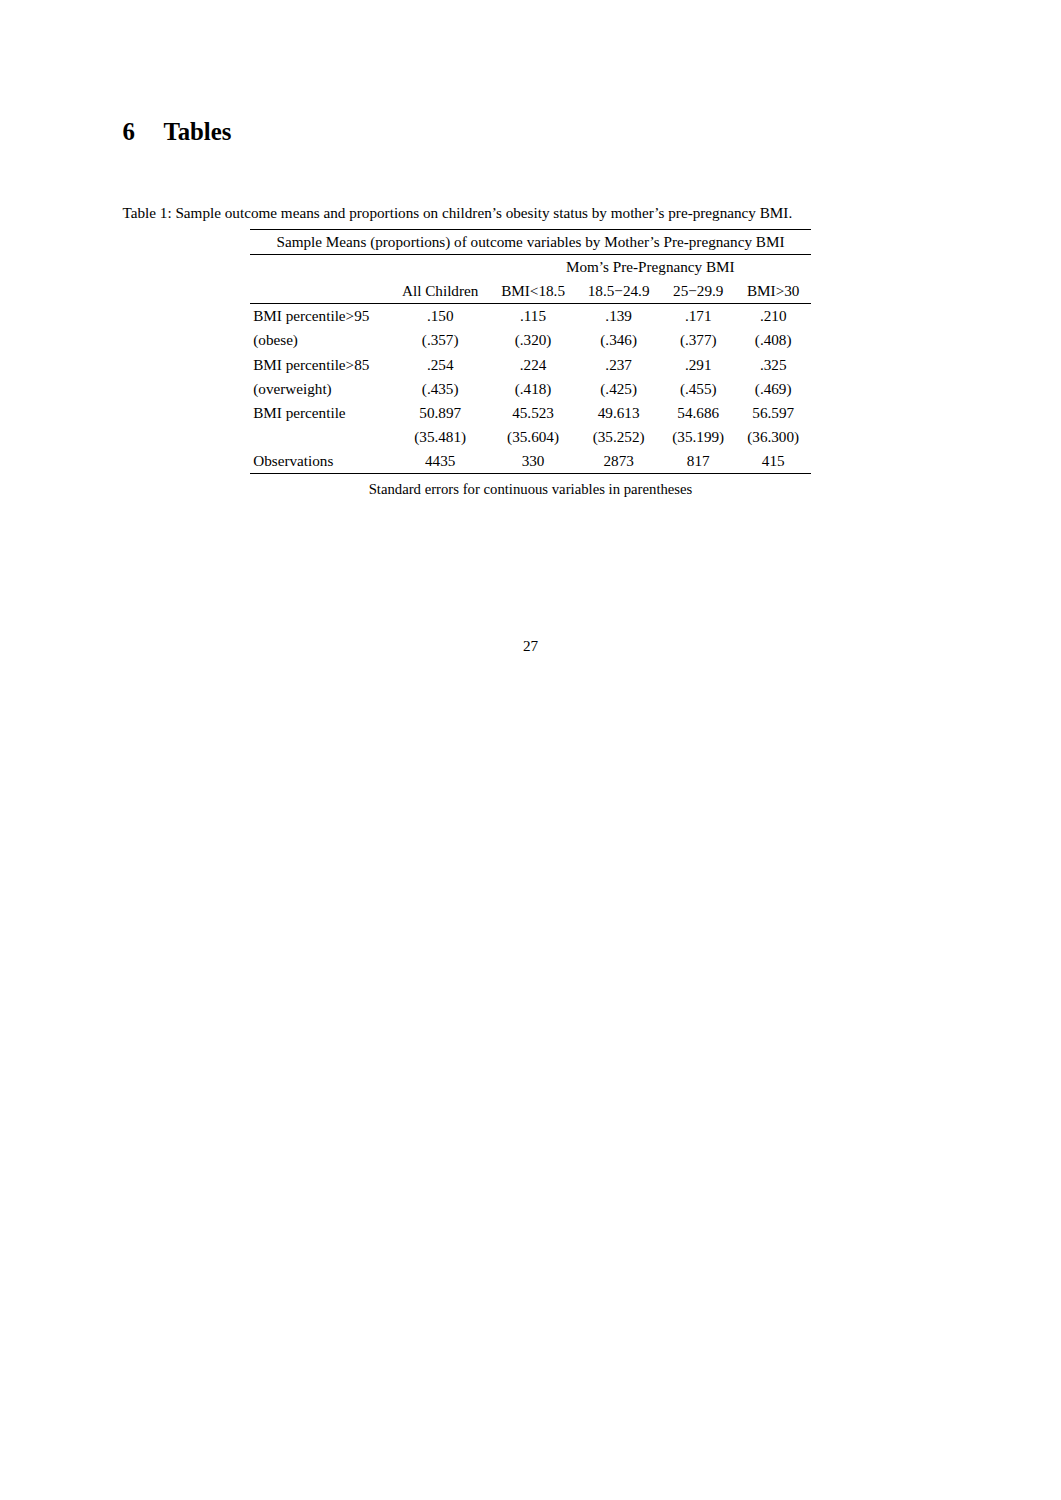6 Tables
Table 1: Sample outcome means and proportions on children’s obesity status by mother’s pre-pregnancy BMI.
| Sample Means (proportions) of outcome variables by Mother’s Pre-pregnancy BMI |
| --- |
| | | Mom’s Pre-Pregnancy BMI |
| | All Children | BMI<18.5 | 18.5−24.9 | 25−29.9 | BMI>30 |
| BMI percentile>95 | .150 | .115 | .139 | .171 | .210 |
| (obese) | (.357) | (.320) | (.346) | (.377) | (.408) |
| BMI percentile>85 | .254 | .224 | .237 | .291 | .325 |
| (overweight) | (.435) | (.418) | (.425) | (.455) | (.469) |
| BMI percentile | 50.897 | 45.523 | 49.613 | 54.686 | 56.597 |
| | (35.481) | (35.604) | (35.252) | (35.199) | (36.300) |
| Observations | 4435 | 330 | 2873 | 817 | 415 |
Standard errors for continuous variables in parentheses
27